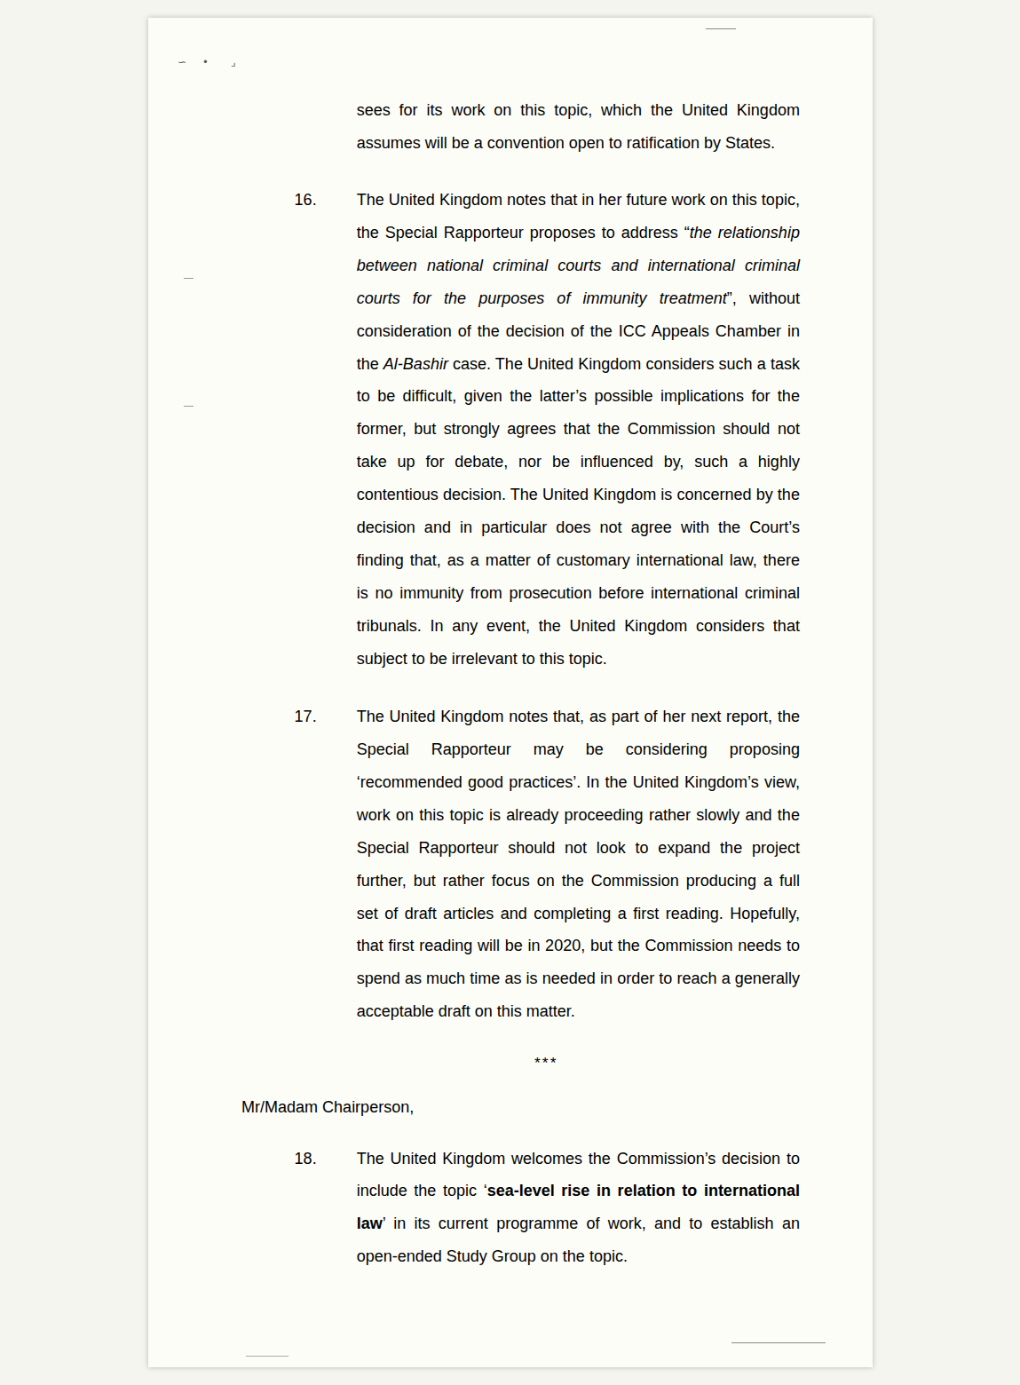∽ • ⌟
sees for its work on this topic, which the United Kingdom assumes will be a convention open to ratification by States.
16. The United Kingdom notes that in her future work on this topic, the Special Rapporteur proposes to address “the relationship between national criminal courts and international criminal courts for the purposes of immunity treatment”, without consideration of the decision of the ICC Appeals Chamber in the Al-Bashir case. The United Kingdom considers such a task to be difficult, given the latter’s possible implications for the former, but strongly agrees that the Commission should not take up for debate, nor be influenced by, such a highly contentious decision. The United Kingdom is concerned by the decision and in particular does not agree with the Court’s finding that, as a matter of customary international law, there is no immunity from prosecution before international criminal tribunals. In any event, the United Kingdom considers that subject to be irrelevant to this topic.
17. The United Kingdom notes that, as part of her next report, the Special Rapporteur may be considering proposing ‘recommended good practices’. In the United Kingdom’s view, work on this topic is already proceeding rather slowly and the Special Rapporteur should not look to expand the project further, but rather focus on the Commission producing a full set of draft articles and completing a first reading. Hopefully, that first reading will be in 2020, but the Commission needs to spend as much time as is needed in order to reach a generally acceptable draft on this matter.
***
Mr/Madam Chairperson,
18. The United Kingdom welcomes the Commission’s decision to include the topic ‘sea-level rise in relation to international law’ in its current programme of work, and to establish an open-ended Study Group on the topic.